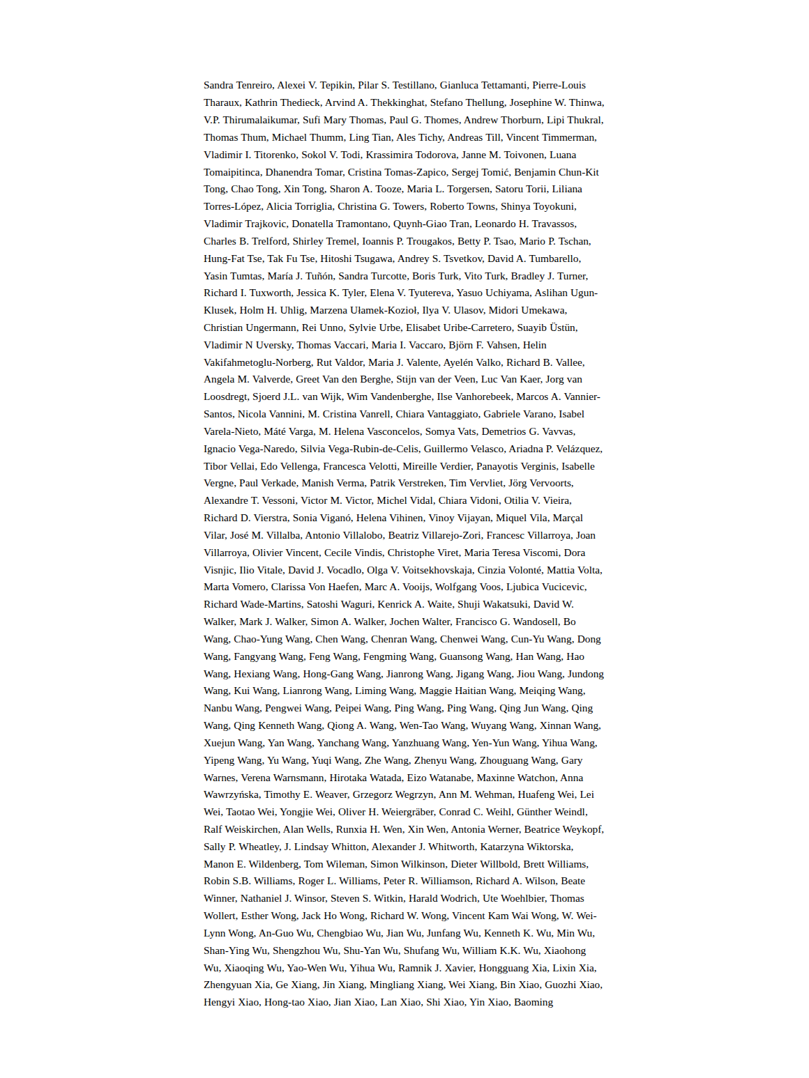Sandra Tenreiro, Alexei V. Tepikin, Pilar S. Testillano, Gianluca Tettamanti, Pierre-Louis Tharaux, Kathrin Thedieck, Arvind A. Thekkinghat, Stefano Thellung, Josephine W. Thinwa, V.P. Thirumalaikumar, Sufi Mary Thomas, Paul G. Thomes, Andrew Thorburn, Lipi Thukral, Thomas Thum, Michael Thumm, Ling Tian, Ales Tichy, Andreas Till, Vincent Timmerman, Vladimir I. Titorenko, Sokol V. Todi, Krassimira Todorova, Janne M. Toivonen, Luana Tomaipitinca, Dhanendra Tomar, Cristina Tomas-Zapico, Sergej Tomić, Benjamin Chun-Kit Tong, Chao Tong, Xin Tong, Sharon A. Tooze, Maria L. Torgersen, Satoru Torii, Liliana Torres-López, Alicia Torriglia, Christina G. Towers, Roberto Towns, Shinya Toyokuni, Vladimir Trajkovic, Donatella Tramontano, Quynh-Giao Tran, Leonardo H. Travassos, Charles B. Trelford, Shirley Tremel, Ioannis P. Trougakos, Betty P. Tsao, Mario P. Tschan, Hung-Fat Tse, Tak Fu Tse, Hitoshi Tsugawa, Andrey S. Tsvetkov, David A. Tumbarello, Yasin Tumtas, María J. Tuñón, Sandra Turcotte, Boris Turk, Vito Turk, Bradley J. Turner, Richard I. Tuxworth, Jessica K. Tyler, Elena V. Tyutereva, Yasuo Uchiyama, Aslihan Ugun-Klusek, Holm H. Uhlig, Marzena Ułamek-Kozioł, Ilya V. Ulasov, Midori Umekawa, Christian Ungermann, Rei Unno, Sylvie Urbe, Elisabet Uribe-Carretero, Suayib Üstün, Vladimir N Uversky, Thomas Vaccari, Maria I. Vaccaro, Björn F. Vahsen, Helin Vakifahmetoglu-Norberg, Rut Valdor, Maria J. Valente, Ayelén Valko, Richard B. Vallee, Angela M. Valverde, Greet Van den Berghe, Stijn van der Veen, Luc Van Kaer, Jorg van Loosdregt, Sjoerd J.L. van Wijk, Wim Vandenberghe, Ilse Vanhorebeek, Marcos A. Vannier-Santos, Nicola Vannini, M. Cristina Vanrell, Chiara Vantaggiato, Gabriele Varano, Isabel Varela-Nieto, Máté Varga, M. Helena Vasconcelos, Somya Vats, Demetrios G. Vavvas, Ignacio Vega-Naredo, Silvia Vega-Rubin-de-Celis, Guillermo Velasco, Ariadna P. Velázquez, Tibor Vellai, Edo Vellenga, Francesca Velotti, Mireille Verdier, Panayotis Verginis, Isabelle Vergne, Paul Verkade, Manish Verma, Patrik Verstreken, Tim Vervliet, Jörg Vervoorts, Alexandre T. Vessoni, Victor M. Victor, Michel Vidal, Chiara Vidoni, Otilia V. Vieira, Richard D. Vierstra, Sonia Viganó, Helena Vihinen, Vinoy Vijayan, Miquel Vila, Marçal Vilar, José M. Villalba, Antonio Villalobo, Beatriz Villarejo-Zori, Francesc Villarroya, Joan Villarroya, Olivier Vincent, Cecile Vindis, Christophe Viret, Maria Teresa Viscomi, Dora Visnjic, Ilio Vitale, David J. Vocadlo, Olga V. Voitsekhovskaja, Cinzia Volonté, Mattia Volta, Marta Vomero, Clarissa Von Haefen, Marc A. Vooijs, Wolfgang Voos, Ljubica Vucicevic, Richard Wade-Martins, Satoshi Waguri, Kenrick A. Waite, Shuji Wakatsuki, David W. Walker, Mark J. Walker, Simon A. Walker, Jochen Walter, Francisco G. Wandosell, Bo Wang, Chao-Yung Wang, Chen Wang, Chenran Wang, Chenwei Wang, Cun-Yu Wang, Dong Wang, Fangyang Wang, Feng Wang, Fengming Wang, Guansong Wang, Han Wang, Hao Wang, Hexiang Wang, Hong-Gang Wang, Jianrong Wang, Jigang Wang, Jiou Wang, Jundong Wang, Kui Wang, Lianrong Wang, Liming Wang, Maggie Haitian Wang, Meiqing Wang, Nanbu Wang, Pengwei Wang, Peipei Wang, Ping Wang, Ping Wang, Qing Jun Wang, Qing Wang, Qing Kenneth Wang, Qiong A. Wang, Wen-Tao Wang, Wuyang Wang, Xinnan Wang, Xuejun Wang, Yan Wang, Yanchang Wang, Yanzhuang Wang, Yen-Yun Wang, Yihua Wang, Yipeng Wang, Yu Wang, Yuqi Wang, Zhe Wang, Zhenyu Wang, Zhouguang Wang, Gary Warnes, Verena Warnsmann, Hirotaka Watada, Eizo Watanabe, Maxinne Watchon, Anna Wawrzyńska, Timothy E. Weaver, Grzegorz Wegrzyn, Ann M. Wehman, Huafeng Wei, Lei Wei, Taotao Wei, Yongjie Wei, Oliver H. Weiergräber, Conrad C. Weihl, Günther Weindl, Ralf Weiskirchen, Alan Wells, Runxia H. Wen, Xin Wen, Antonia Werner, Beatrice Weykopf, Sally P. Wheatley, J. Lindsay Whitton, Alexander J. Whitworth, Katarzyna Wiktorska, Manon E. Wildenberg, Tom Wileman, Simon Wilkinson, Dieter Willbold, Brett Williams, Robin S.B. Williams, Roger L. Williams, Peter R. Williamson, Richard A. Wilson, Beate Winner, Nathaniel J. Winsor, Steven S. Witkin, Harald Wodrich, Ute Woehlbier, Thomas Wollert, Esther Wong, Jack Ho Wong, Richard W. Wong, Vincent Kam Wai Wong, W. Wei-Lynn Wong, An-Guo Wu, Chengbiao Wu, Jian Wu, Junfang Wu, Kenneth K. Wu, Min Wu, Shan-Ying Wu, Shengzhou Wu, Shu-Yan Wu, Shufang Wu, William K.K. Wu, Xiaohong Wu, Xiaoqing Wu, Yao-Wen Wu, Yihua Wu, Ramnik J. Xavier, Hongguang Xia, Lixin Xia, Zhengyuan Xia, Ge Xiang, Jin Xiang, Mingliang Xiang, Wei Xiang, Bin Xiao, Guozhi Xiao, Hengyi Xiao, Hong-tao Xiao, Jian Xiao, Lan Xiao, Shi Xiao, Yin Xiao, Baoming